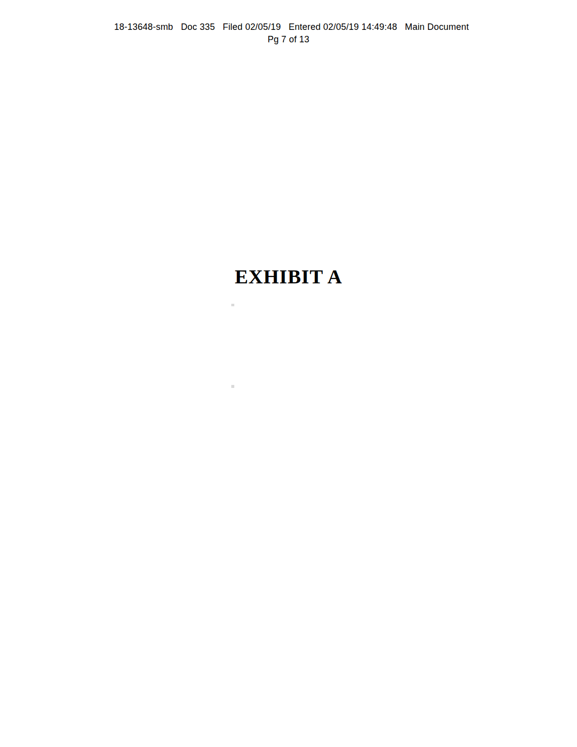18-13648-smb Doc 335 Filed 02/05/19 Entered 02/05/19 14:49:48 Main Document Pg 7 of 13
EXHIBIT A